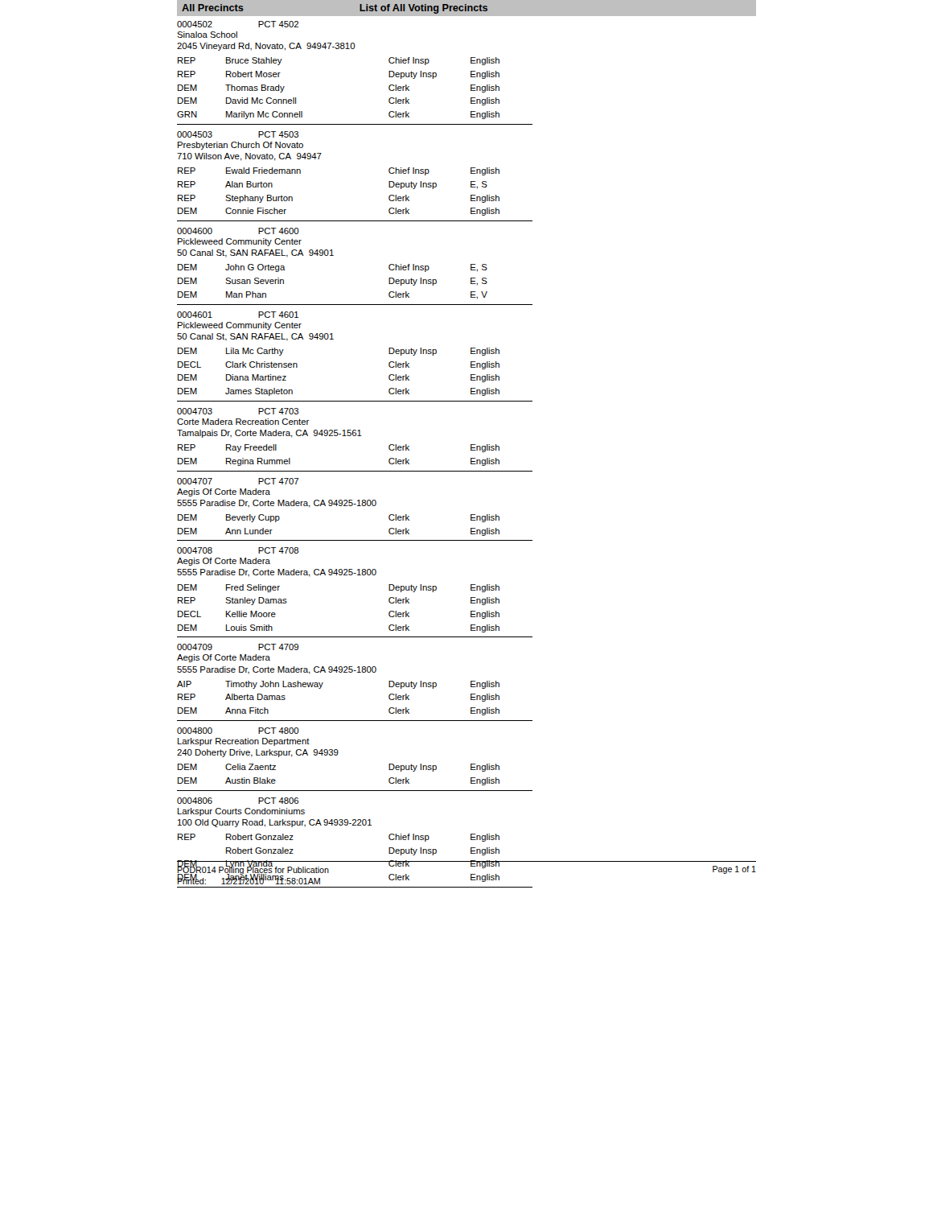All Precincts
List of All Voting Precincts
0004502 PCT 4502
Sinaloa School
2045 Vineyard Rd, Novato, CA 94947-3810
| REP | Bruce Stahley | Chief Insp | English |
| REP | Robert Moser | Deputy Insp | English |
| DEM | Thomas Brady | Clerk | English |
| DEM | David Mc Connell | Clerk | English |
| GRN | Marilyn Mc Connell | Clerk | English |
0004503 PCT 4503
Presbyterian Church Of Novato
710 Wilson Ave, Novato, CA 94947
| REP | Ewald Friedemann | Chief Insp | English |
| REP | Alan Burton | Deputy Insp | E, S |
| REP | Stephany Burton | Clerk | English |
| DEM | Connie Fischer | Clerk | English |
0004600 PCT 4600
Pickleweed Community Center
50 Canal St, SAN RAFAEL, CA 94901
| DEM | John G Ortega | Chief Insp | E, S |
| DEM | Susan Severin | Deputy Insp | E, S |
| DEM | Man Phan | Clerk | E, V |
0004601 PCT 4601
Pickleweed Community Center
50 Canal St, SAN RAFAEL, CA 94901
| DEM | Lila Mc Carthy | Deputy Insp | English |
| DECL | Clark Christensen | Clerk | English |
| DEM | Diana Martinez | Clerk | English |
| DEM | James Stapleton | Clerk | English |
0004703 PCT 4703
Corte Madera Recreation Center
Tamalpais Dr, Corte Madera, CA 94925-1561
| REP | Ray Freedell | Clerk | English |
| DEM | Regina Rummel | Clerk | English |
0004707 PCT 4707
Aegis Of Corte Madera
5555 Paradise Dr, Corte Madera, CA 94925-1800
| DEM | Beverly Cupp | Clerk | English |
| DEM | Ann Lunder | Clerk | English |
0004708 PCT 4708
Aegis Of Corte Madera
5555 Paradise Dr, Corte Madera, CA 94925-1800
| DEM | Fred Selinger | Deputy Insp | English |
| REP | Stanley Damas | Clerk | English |
| DECL | Kellie Moore | Clerk | English |
| DEM | Louis Smith | Clerk | English |
0004709 PCT 4709
Aegis Of Corte Madera
5555 Paradise Dr, Corte Madera, CA 94925-1800
| AIP | Timothy John Lasheway | Deputy Insp | English |
| REP | Alberta Damas | Clerk | English |
| DEM | Anna Fitch | Clerk | English |
0004800 PCT 4800
Larkspur Recreation Department
240 Doherty Drive, Larkspur, CA 94939
| DEM | Celia Zaentz | Deputy Insp | English |
| DEM | Austin Blake | Clerk | English |
0004806 PCT 4806
Larkspur Courts Condominiums
100 Old Quarry Road, Larkspur, CA 94939-2201
| REP | Robert Gonzalez | Chief Insp | English |
| | Robert Gonzalez | Deputy Insp | English |
| DEM | Lynn Vanda | Clerk | English |
| DEM | Janet Williams | Clerk | English |
PODR014 Polling Places for Publication
Printed: 12/21/201011:58:01AM
Page 1 of 1